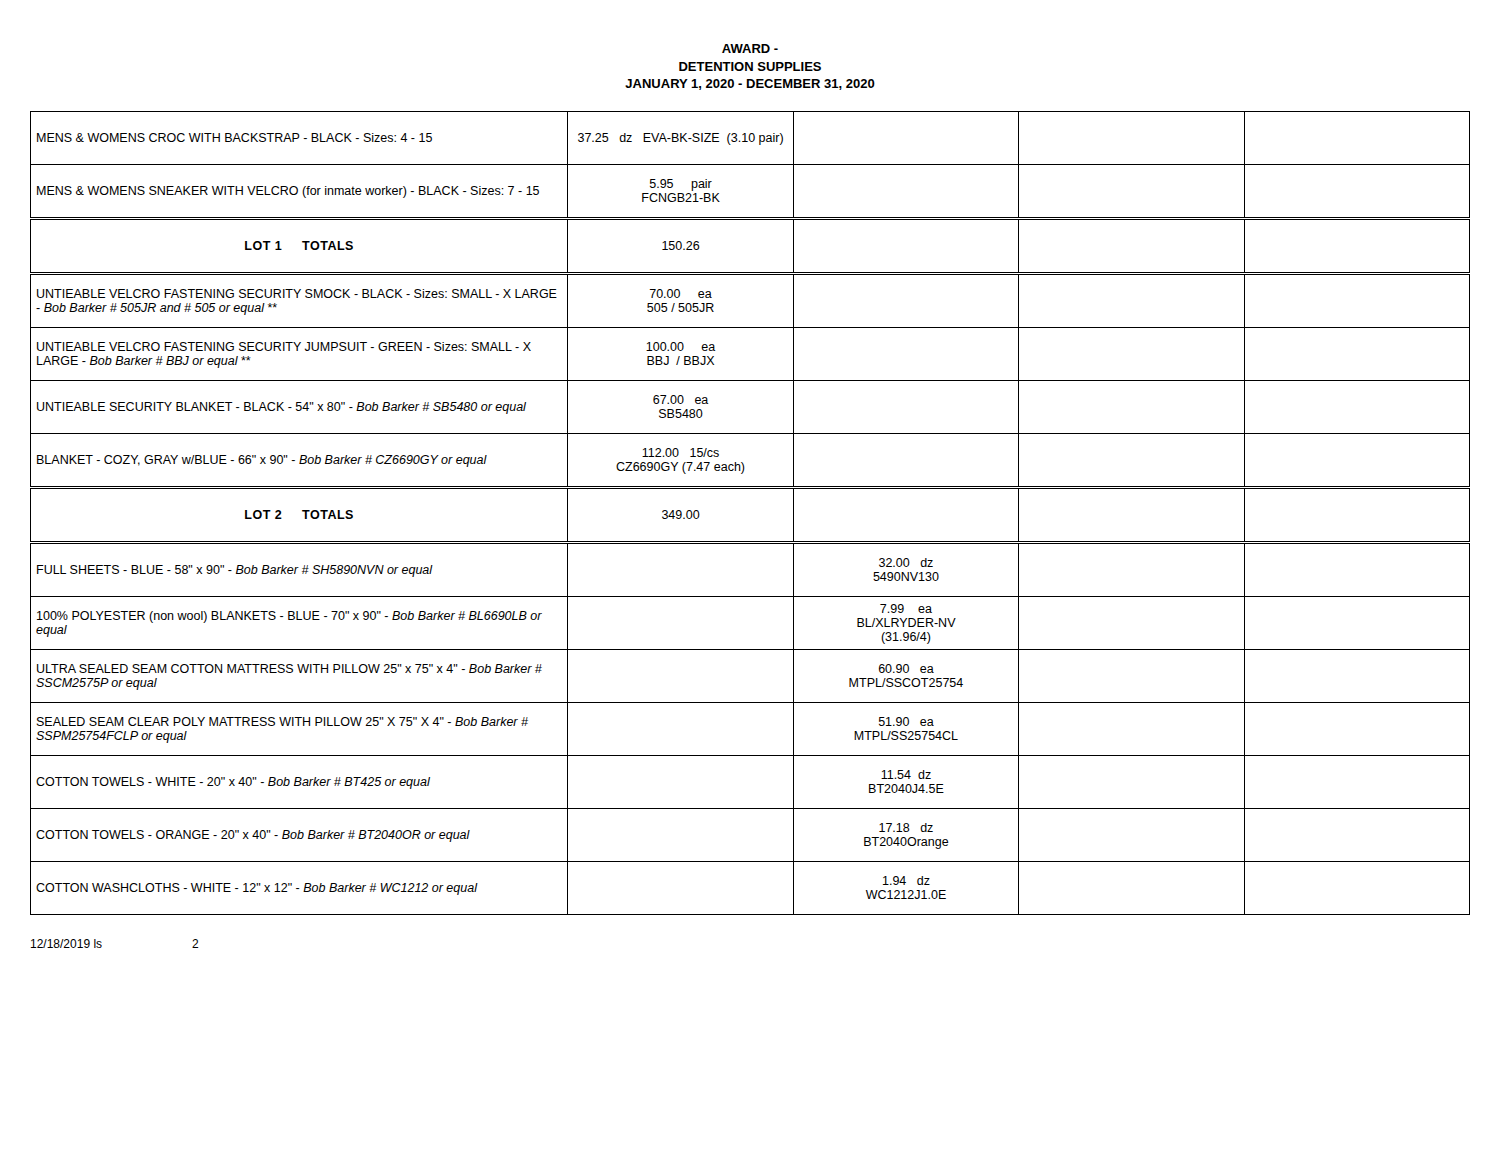AWARD -
DETENTION SUPPLIES
JANUARY 1, 2020 - DECEMBER 31, 2020
| MENS & WOMENS CROC WITH BACKSTRAP - BLACK - Sizes: 4 - 15 | 37.25 dz EVA-BK-SIZE (3.10 pair) | | | |
| MENS & WOMENS SNEAKER WITH VELCRO (for inmate worker) - BLACK - Sizes: 7 - 15 | 5.95 pair FCNGB21-BK | | | |
| LOT 1 TOTALS | 150.26 | | | |
| UNTIEABLE VELCRO FASTENING SECURITY SMOCK - BLACK - Sizes: SMALL - X LARGE - Bob Barker # 505JR and # 505 or equal ** | 70.00 ea 505 / 505JR | | | |
| UNTIEABLE VELCRO FASTENING SECURITY JUMPSUIT - GREEN - Sizes: SMALL - X LARGE - Bob Barker # BBJ or equal ** | 100.00 ea BBJ / BBJX | | | |
| UNTIEABLE SECURITY BLANKET - BLACK - 54" x 80" - Bob Barker # SB5480 or equal | 67.00 ea SB5480 | | | |
| BLANKET - COZY, GRAY w/BLUE - 66" x 90" - Bob Barker # CZ6690GY or equal | 112.00 15/cs CZ6690GY (7.47 each) | | | |
| LOT 2 TOTALS | 349.00 | | | |
| FULL SHEETS - BLUE - 58" x 90" - Bob Barker # SH5890NVN or equal | | 32.00 dz 5490NV130 | | |
| 100% POLYESTER (non wool) BLANKETS - BLUE - 70" x 90" - Bob Barker # BL6690LB or equal | | 7.99 ea BL/XLRYDER-NV (31.96/4) | | |
| ULTRA SEALED SEAM COTTON MATTRESS WITH PILLOW 25" x 75" x 4" - Bob Barker # SSCM2575P or equal | | 60.90 ea MTPL/SSCOT25754 | | |
| SEALED SEAM CLEAR POLY MATTRESS WITH PILLOW 25" X 75" X 4" - Bob Barker # SSPM25754FCLP or equal | | 51.90 ea MTPL/SS25754CL | | |
| COTTON TOWELS - WHITE - 20" x 40" - Bob Barker # BT425 or equal | | 11.54 dz BT2040J4.5E | | |
| COTTON TOWELS - ORANGE - 20" x 40" - Bob Barker # BT2040OR or equal | | 17.18 dz BT2040Orange | | |
| COTTON WASHCLOTHS - WHITE - 12" x 12" - Bob Barker # WC1212 or equal | | 1.94 dz WC1212J1.0E | | |
12/18/2019 ls 2